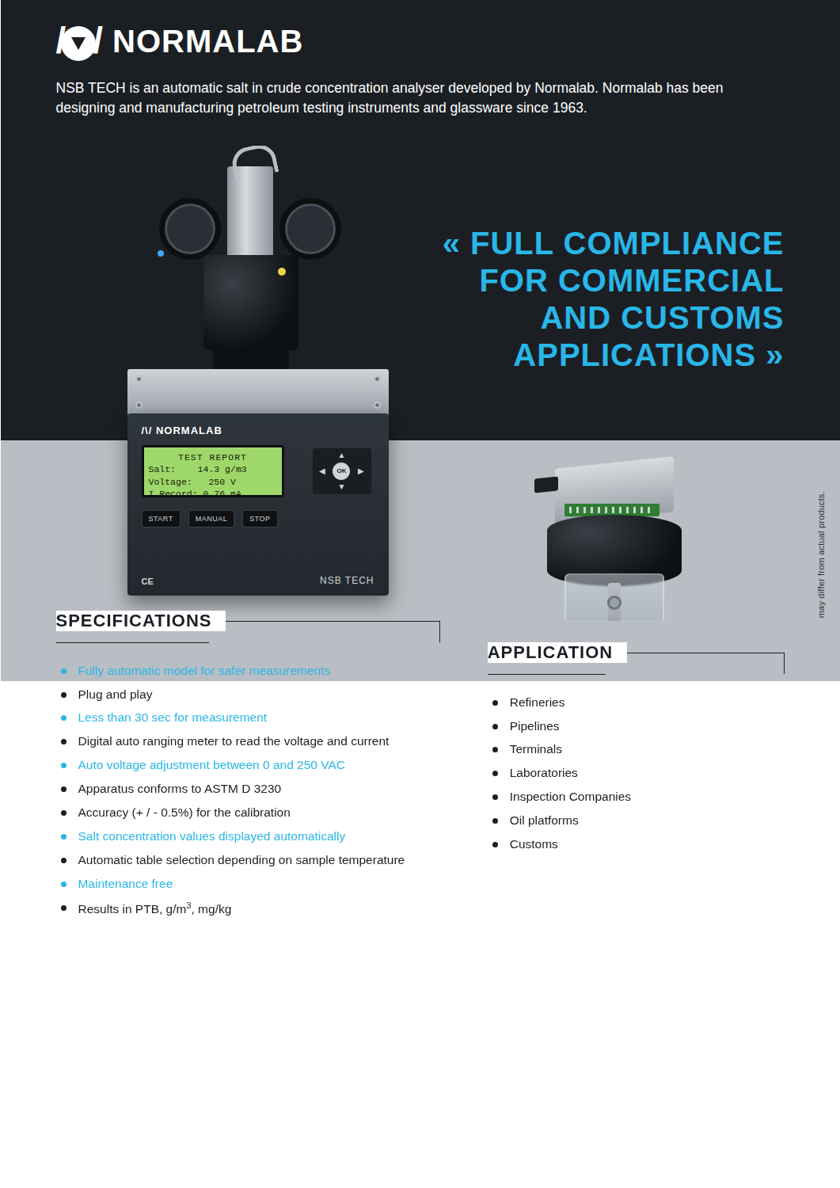/ /
NORMALAB
NSB TECH is an automatic salt in crude concentration analyser developed by Normalab. Normalab has been designing and manufacturing petroleum testing instruments and glassware since 1963.
/\/ NORMALAB
TEST REPORT
Salt: 14.3 g/m3
Voltage: 250 V
I Record: 0.76 mA
▲ ◀OK▶ ▼
START MANUAL STOP
CE
NSB TECH
« Full compliance for commercial and customs applications »
*Photos are non-contractual - they may differ from actual products.
Specifications
Fully automatic model for safer measurements
Plug and play
Less than 30 sec for measurement
Digital auto ranging meter to read the voltage and current
Auto voltage adjustment between 0 and 250 VAC
Apparatus conforms to ASTM D 3230
Accuracy (+ / - 0.5%) for the calibration
Salt concentration values displayed automatically
Automatic table selection depending on sample temperature
Maintenance free
Results in PTB, g/m3, mg/kg
Application
Refineries
Pipelines
Terminals
Laboratories
Inspection Companies
Oil platforms
Customs